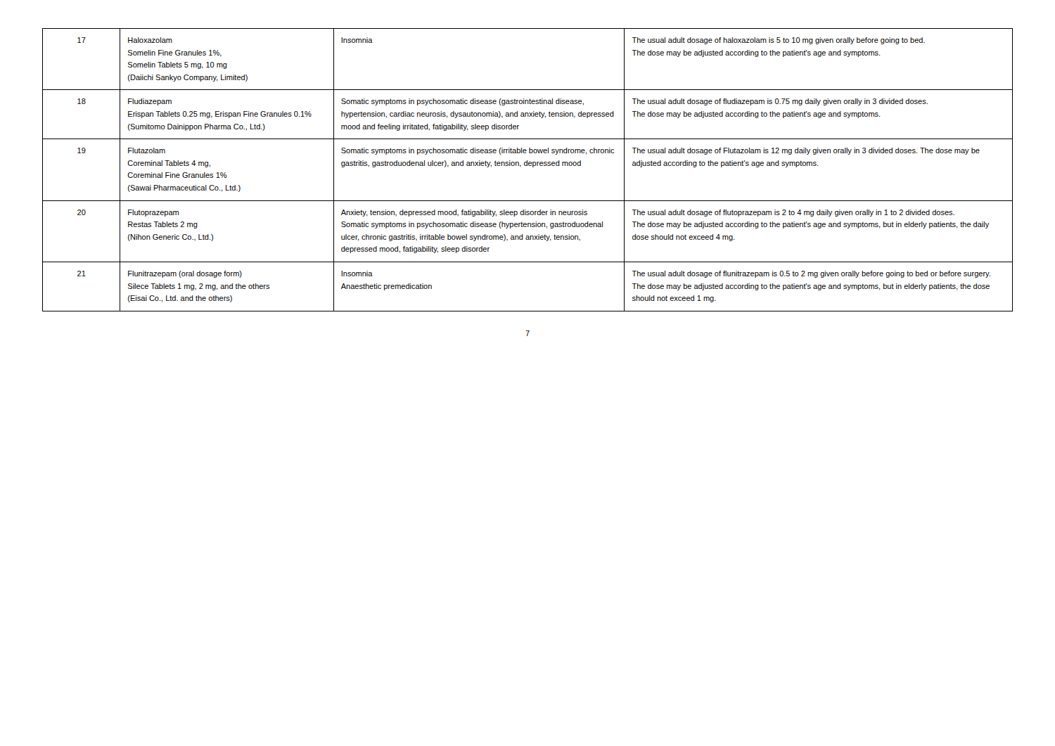| 17 | Haloxazolam Somelin Fine Granules 1%, Somelin Tablets 5 mg, 10 mg (Daiichi Sankyo Company, Limited) | Insomnia | The usual adult dosage of haloxazolam is 5 to 10 mg given orally before going to bed. The dose may be adjusted according to the patient's age and symptoms. |
| 18 | Fludiazepam Erispan Tablets 0.25 mg, Erispan Fine Granules 0.1% (Sumitomo Dainippon Pharma Co., Ltd.) | Somatic symptoms in psychosomatic disease (gastrointestinal disease, hypertension, cardiac neurosis, dysautonomia), and anxiety, tension, depressed mood and feeling irritated, fatigability, sleep disorder | The usual adult dosage of fludiazepam is 0.75 mg daily given orally in 3 divided doses. The dose may be adjusted according to the patient's age and symptoms. |
| 19 | Flutazolam Coreminal Tablets 4 mg, Coreminal Fine Granules 1% (Sawai Pharmaceutical Co., Ltd.) | Somatic symptoms in psychosomatic disease (irritable bowel syndrome, chronic gastritis, gastroduodenal ulcer), and anxiety, tension, depressed mood | The usual adult dosage of Flutazolam is 12 mg daily given orally in 3 divided doses. The dose may be adjusted according to the patient's age and symptoms. |
| 20 | Flutoprazepam Restas Tablets 2 mg (Nihon Generic Co., Ltd.) | Anxiety, tension, depressed mood, fatigability, sleep disorder in neurosis Somatic symptoms in psychosomatic disease (hypertension, gastroduodenal ulcer, chronic gastritis, irritable bowel syndrome), and anxiety, tension, depressed mood, fatigability, sleep disorder | The usual adult dosage of flutoprazepam is 2 to 4 mg daily given orally in 1 to 2 divided doses. The dose may be adjusted according to the patient's age and symptoms, but in elderly patients, the daily dose should not exceed 4 mg. |
| 21 | Flunitrazepam (oral dosage form) Silece Tablets 1 mg, 2 mg, and the others (Eisai Co., Ltd. and the others) | Insomnia Anaesthetic premedication | The usual adult dosage of flunitrazepam is 0.5 to 2 mg given orally before going to bed or before surgery. The dose may be adjusted according to the patient's age and symptoms, but in elderly patients, the dose should not exceed 1 mg. |
7